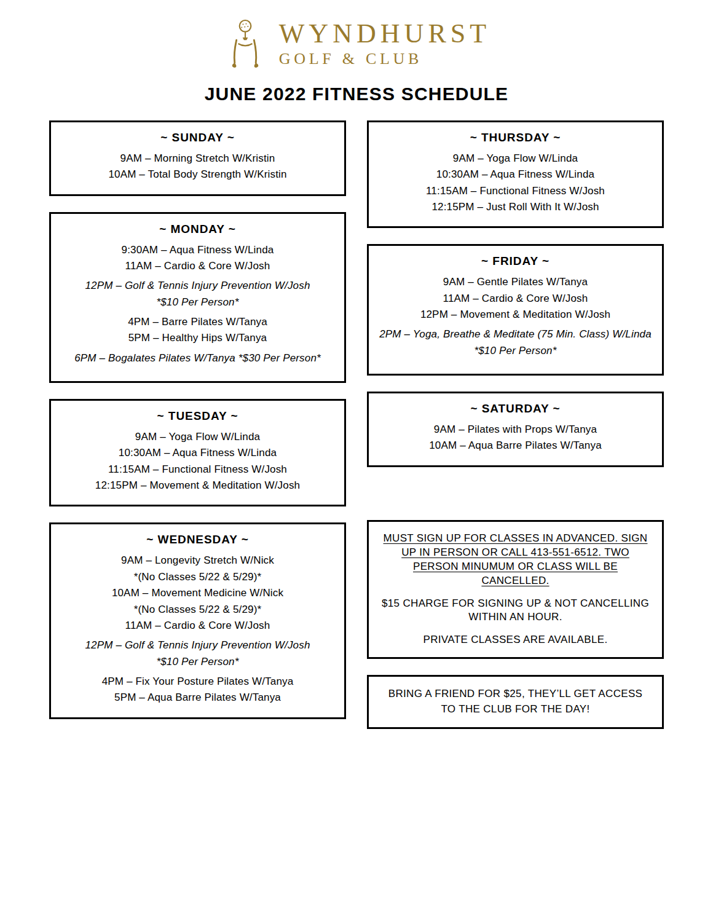Wyndhurst
Golf & Club
June 2022 Fitness Schedule
~ Sunday ~
9AM – Morning Stretch W/Kristin
10AM – Total Body Strength W/Kristin
~ Monday ~
9:30AM – Aqua Fitness W/Linda
11AM – Cardio & Core W/Josh
12PM – Golf & Tennis Injury Prevention W/Josh *$10 Per Person*
4PM – Barre Pilates W/Tanya
5PM – Healthy Hips W/Tanya
6PM – Bogalates Pilates W/Tanya *$30 Per Person*
~ Tuesday ~
9AM – Yoga Flow W/Linda
10:30AM – Aqua Fitness W/Linda
11:15AM – Functional Fitness W/Josh
12:15PM – Movement & Meditation W/Josh
~ Wednesday ~
9AM – Longevity Stretch W/Nick
*(No Classes 5/22 & 5/29)*
10AM – Movement Medicine W/Nick
*(No Classes 5/22 & 5/29)*
11AM – Cardio & Core W/Josh
12PM – Golf & Tennis Injury Prevention W/Josh *$10 Per Person*
4PM – Fix Your Posture Pilates W/Tanya
5PM – Aqua Barre Pilates W/Tanya
~ Thursday ~
9AM – Yoga Flow W/Linda
10:30AM – Aqua Fitness W/Linda
11:15AM – Functional Fitness W/Josh
12:15PM – Just Roll With It W/Josh
~ Friday ~
9AM – Gentle Pilates W/Tanya
11AM – Cardio & Core W/Josh
12PM – Movement & Meditation W/Josh
2PM – Yoga, Breathe & Meditate (75 Min. Class) W/Linda *$10 Per Person*
~ Saturday ~
9AM – Pilates with Props W/Tanya
10AM – Aqua Barre Pilates W/Tanya
Must sign up for classes in advanced. Sign up in person or call 413-551-6512. Two person minumum or class will be cancelled.
$15 charge for signing up & not cancelling within an hour.
Private classes are available.
Bring a friend for $25, they’ll get access to the club for the day!